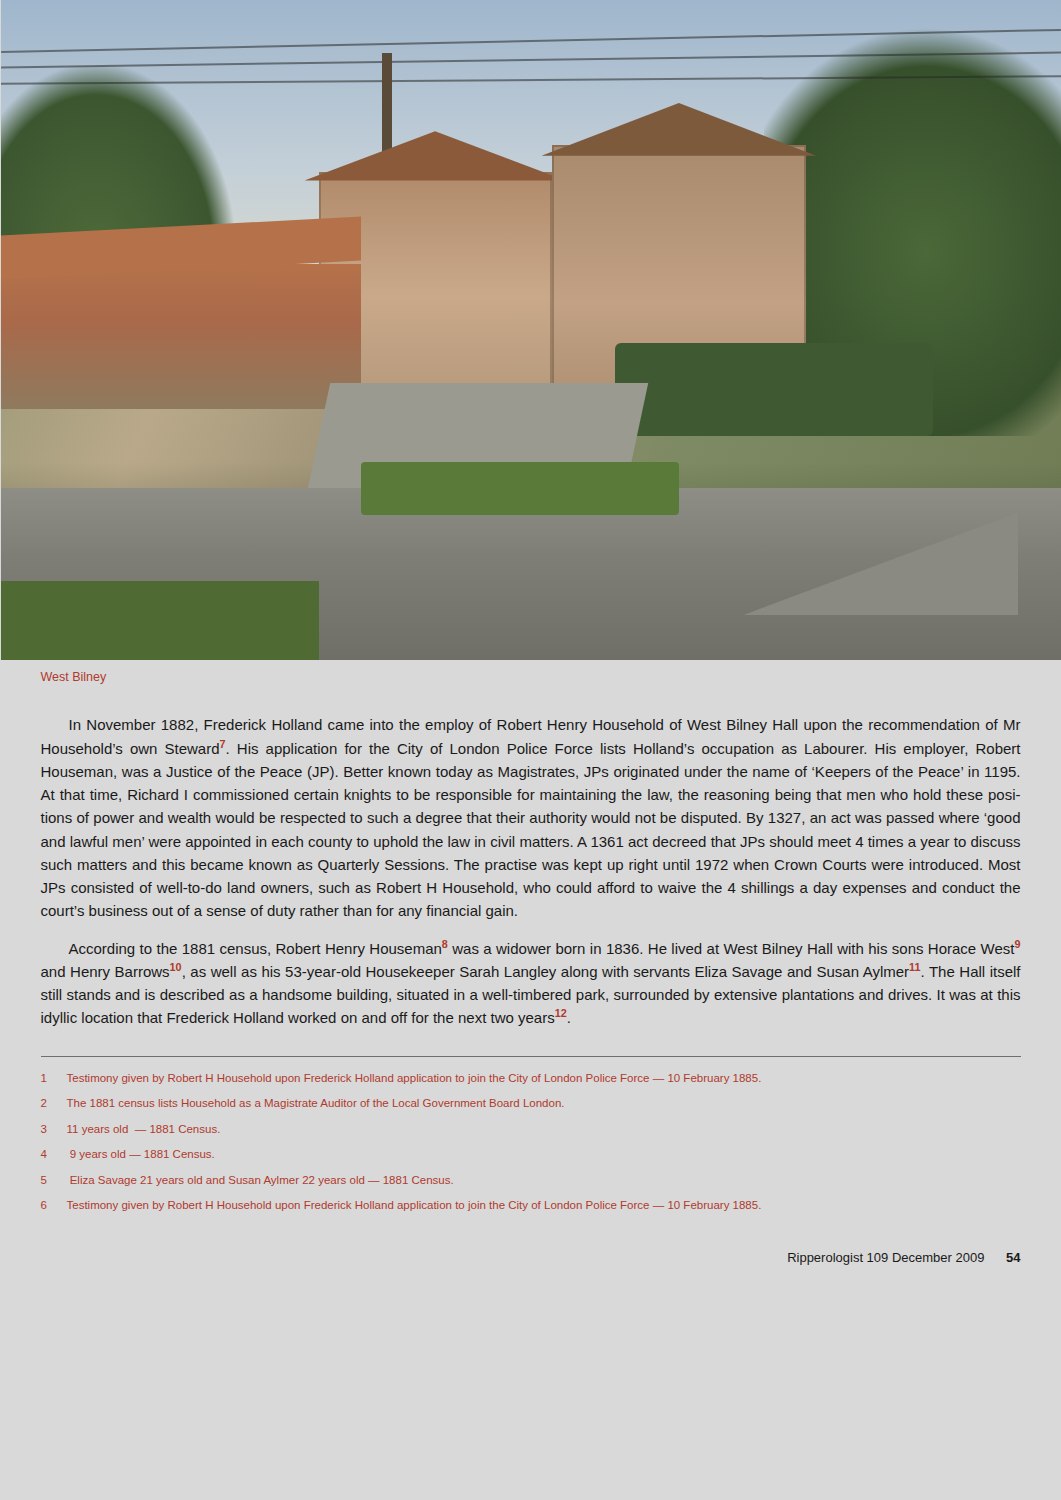West Bilney
In November 1882, Frederick Holland came into the employ of Robert Henry Household of West Bilney Hall upon the recommendation of Mr Household’s own Steward7. His application for the City of London Police Force lists Holland’s occupation as Labourer. His employer, Robert Houseman, was a Justice of the Peace (JP). Better known today as Magistrates, JPs originated under the name of ‘Keepers of the Peace’ in 1195. At that time, Richard I commissioned certain knights to be responsible for maintaining the law, the reasoning being that men who hold these positions of power and wealth would be respected to such a degree that their authority would not be disputed. By 1327, an act was passed where ‘good and lawful men’ were appointed in each county to uphold the law in civil matters. A 1361 act decreed that JPs should meet 4 times a year to discuss such matters and this became known as Quarterly Sessions. The practise was kept up right until 1972 when Crown Courts were introduced. Most JPs consisted of well-to-do land owners, such as Robert H Household, who could afford to waive the 4 shillings a day expenses and conduct the court’s business out of a sense of duty rather than for any financial gain.
According to the 1881 census, Robert Henry Houseman8 was a widower born in 1836. He lived at West Bilney Hall with his sons Horace West9 and Henry Barrows10, as well as his 53-year-old Housekeeper Sarah Langley along with servants Eliza Savage and Susan Aylmer11. The Hall itself still stands and is described as a handsome building, situated in a well-timbered park, surrounded by extensive plantations and drives. It was at this idyllic location that Frederick Holland worked on and off for the next two years12.
Testimony given by Robert H Household upon Frederick Holland application to join the City of London Police Force — 10 February 1885.
The 1881 census lists Household as a Magistrate Auditor of the Local Government Board London.
11 years old — 1881 Census.
9 years old — 1881 Census.
Eliza Savage 21 years old and Susan Aylmer 22 years old — 1881 Census.
Testimony given by Robert H Household upon Frederick Holland application to join the City of London Police Force — 10 February 1885.
Ripperologist 109 December 2009 54